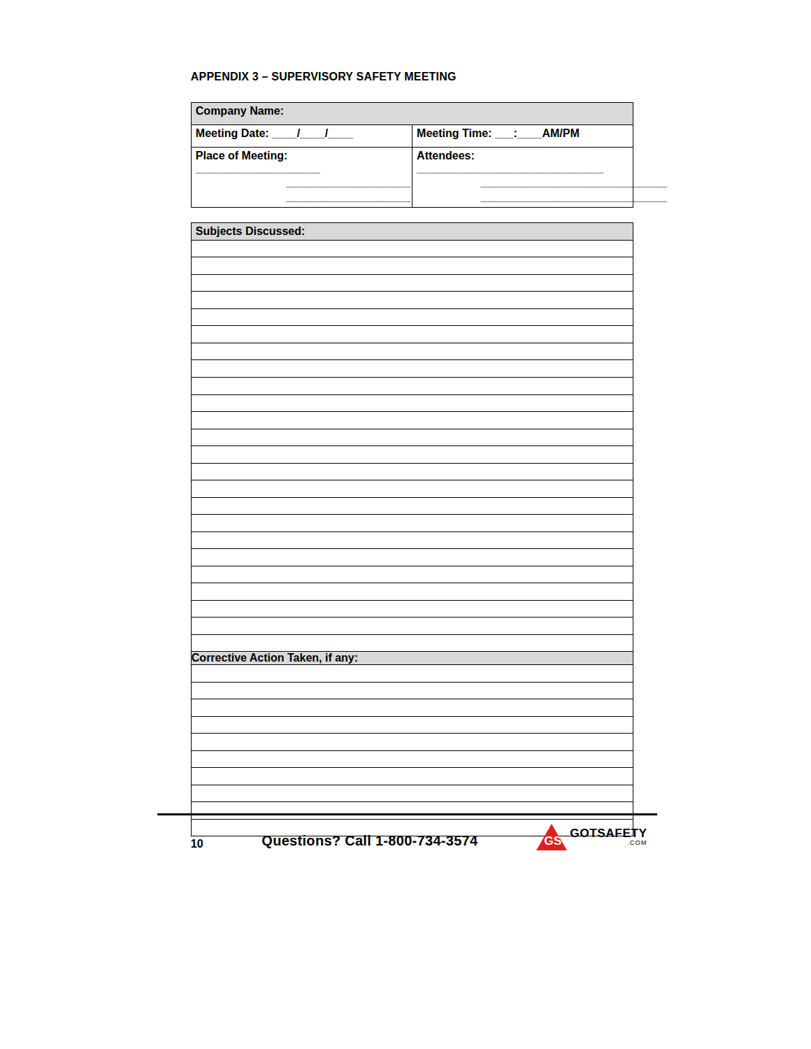APPENDIX 3 – SUPERVISORY SAFETY MEETING
| Company Name: |
| Meeting Date: ____/____/____ | Meeting Time: ___:____AM/PM |
| Place of Meeting: ____________________ ____________________ ____________________ | Attendees: ______________________________ ______________________________ ______________________________ |
| Subjects Discussed: |
| --- |
| Corrective Action Taken, if any: |
10
Questions? Call 1-800-734-3574
GS
GOTSAFETY .COM